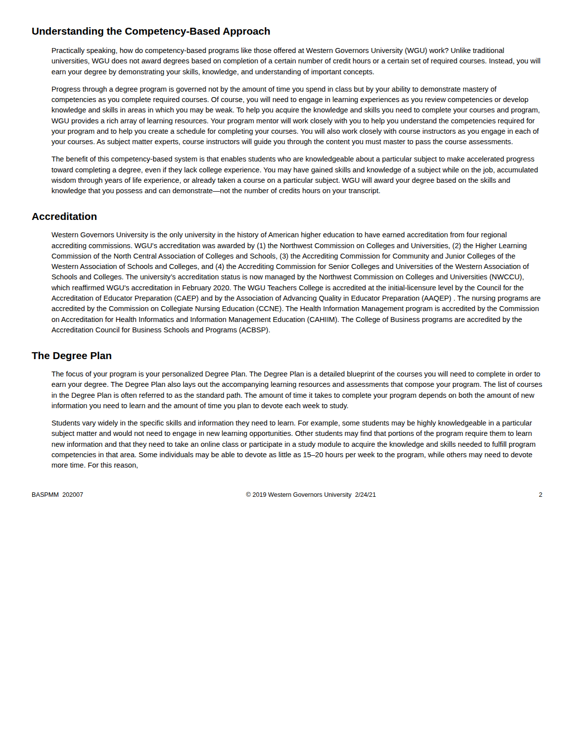Understanding the Competency-Based Approach
Practically speaking, how do competency-based programs like those offered at Western Governors University (WGU) work? Unlike traditional universities, WGU does not award degrees based on completion of a certain number of credit hours or a certain set of required courses. Instead, you will earn your degree by demonstrating your skills, knowledge, and understanding of important concepts.
Progress through a degree program is governed not by the amount of time you spend in class but by your ability to demonstrate mastery of competencies as you complete required courses. Of course, you will need to engage in learning experiences as you review competencies or develop knowledge and skills in areas in which you may be weak. To help you acquire the knowledge and skills you need to complete your courses and program, WGU provides a rich array of learning resources. Your program mentor will work closely with you to help you understand the competencies required for your program and to help you create a schedule for completing your courses. You will also work closely with course instructors as you engage in each of your courses. As subject matter experts, course instructors will guide you through the content you must master to pass the course assessments.
The benefit of this competency-based system is that enables students who are knowledgeable about a particular subject to make accelerated progress toward completing a degree, even if they lack college experience. You may have gained skills and knowledge of a subject while on the job, accumulated wisdom through years of life experience, or already taken a course on a particular subject. WGU will award your degree based on the skills and knowledge that you possess and can demonstrate—not the number of credits hours on your transcript.
Accreditation
Western Governors University is the only university in the history of American higher education to have earned accreditation from four regional accrediting commissions. WGU's accreditation was awarded by (1) the Northwest Commission on Colleges and Universities, (2) the Higher Learning Commission of the North Central Association of Colleges and Schools, (3) the Accrediting Commission for Community and Junior Colleges of the Western Association of Schools and Colleges, and (4) the Accrediting Commission for Senior Colleges and Universities of the Western Association of Schools and Colleges. The university’s accreditation status is now managed by the Northwest Commission on Colleges and Universities (NWCCU), which reaffirmed WGU's accreditation in February 2020. The WGU Teachers College is accredited at the initial-licensure level by the Council for the Accreditation of Educator Preparation (CAEP) and by the Association of Advancing Quality in Educator Preparation (AAQEP) . The nursing programs are accredited by the Commission on Collegiate Nursing Education (CCNE). The Health Information Management program is accredited by the Commission on Accreditation for Health Informatics and Information Management Education (CAHIIM). The College of Business programs are accredited by the Accreditation Council for Business Schools and Programs (ACBSP).
The Degree Plan
The focus of your program is your personalized Degree Plan. The Degree Plan is a detailed blueprint of the courses you will need to complete in order to earn your degree. The Degree Plan also lays out the accompanying learning resources and assessments that compose your program. The list of courses in the Degree Plan is often referred to as the standard path. The amount of time it takes to complete your program depends on both the amount of new information you need to learn and the amount of time you plan to devote each week to study.
Students vary widely in the specific skills and information they need to learn. For example, some students may be highly knowledgeable in a particular subject matter and would not need to engage in new learning opportunities. Other students may find that portions of the program require them to learn new information and that they need to take an online class or participate in a study module to acquire the knowledge and skills needed to fulfill program competencies in that area. Some individuals may be able to devote as little as 15–20 hours per week to the program, while others may need to devote more time. For this reason,
BASPMM 202007 © 2019 Western Governors University 2/24/21 2